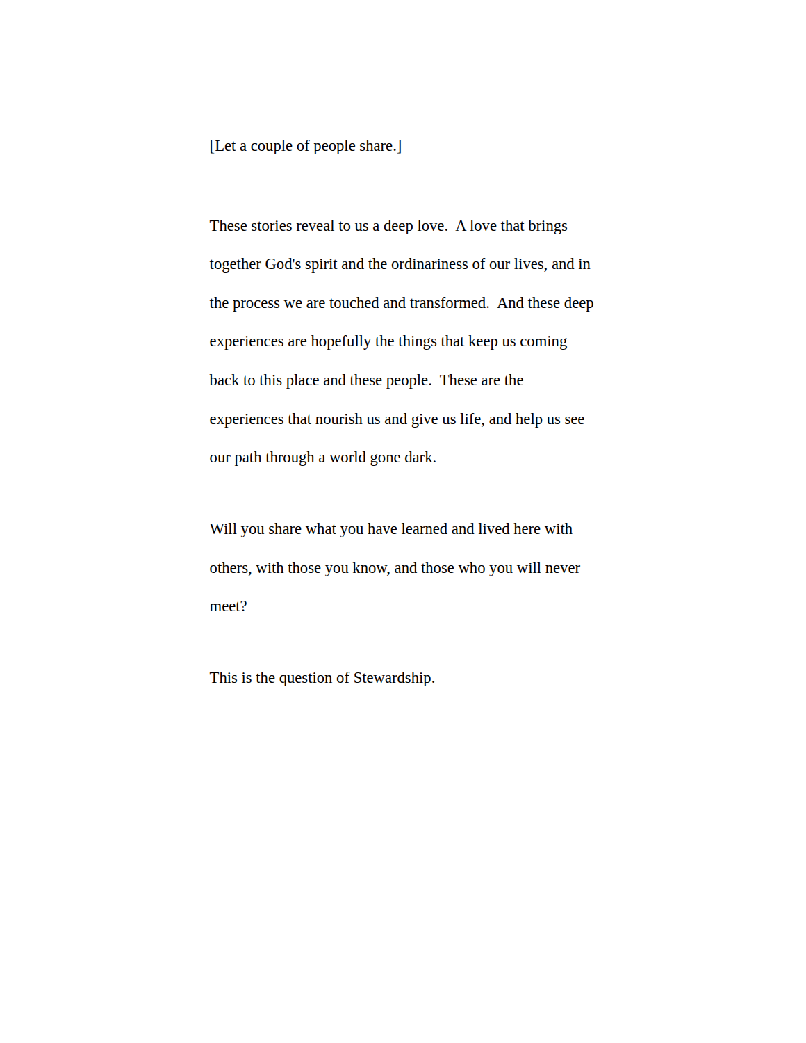[Let a couple of people share.]
These stories reveal to us a deep love. A love that brings together God's spirit and the ordinariness of our lives, and in the process we are touched and transformed. And these deep experiences are hopefully the things that keep us coming back to this place and these people. These are the experiences that nourish us and give us life, and help us see our path through a world gone dark.
Will you share what you have learned and lived here with others, with those you know, and those who you will never meet?
This is the question of Stewardship.